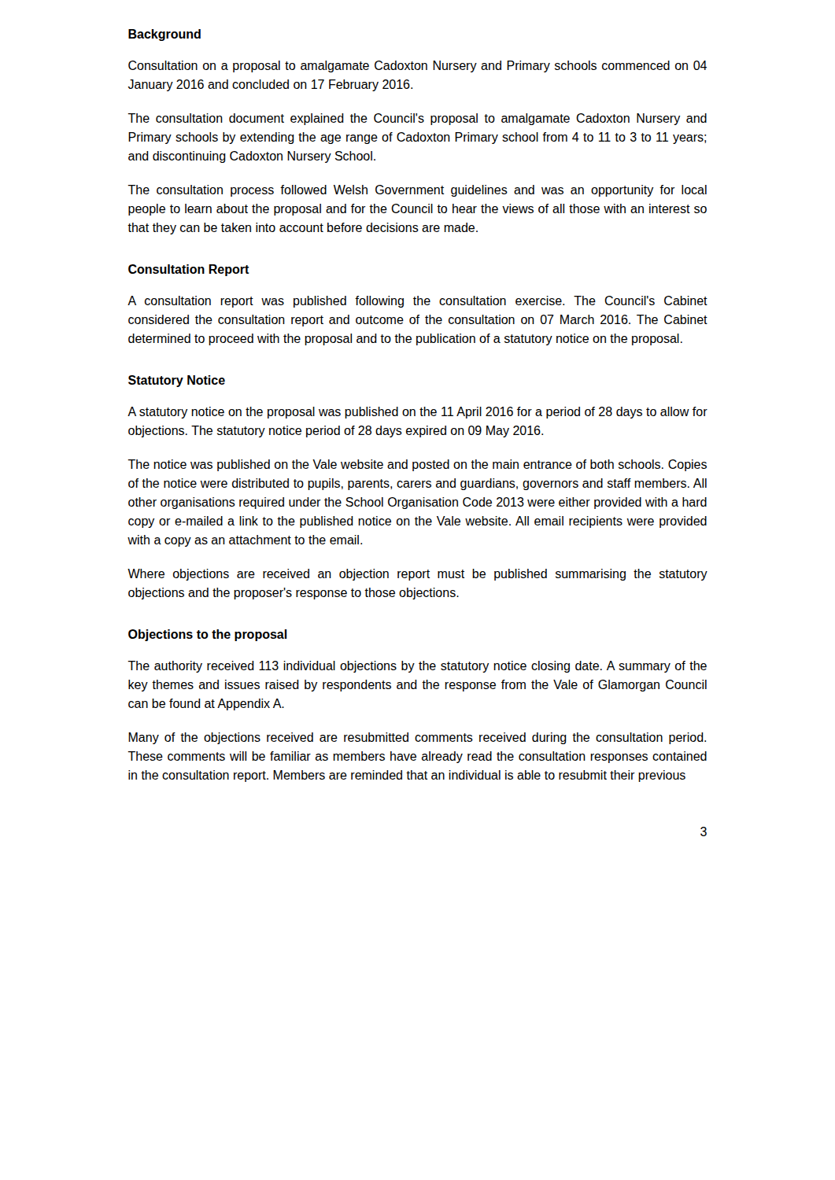Background
Consultation on a proposal to amalgamate Cadoxton Nursery and Primary schools commenced on 04 January 2016 and concluded on 17 February 2016.
The consultation document explained the Council's proposal to amalgamate Cadoxton Nursery and Primary schools by extending the age range of Cadoxton Primary school from 4 to 11 to 3 to 11 years; and discontinuing Cadoxton Nursery School.
The consultation process followed Welsh Government guidelines and was an opportunity for local people to learn about the proposal and for the Council to hear the views of all those with an interest so that they can be taken into account before decisions are made.
Consultation Report
A consultation report was published following the consultation exercise. The Council's Cabinet considered the consultation report and outcome of the consultation on 07 March 2016. The Cabinet determined to proceed with the proposal and to the publication of a statutory notice on the proposal.
Statutory Notice
A statutory notice on the proposal was published on the 11 April 2016 for a period of 28 days to allow for objections. The statutory notice period of 28 days expired on 09 May 2016.
The notice was published on the Vale website and posted on the main entrance of both schools. Copies of the notice were distributed to pupils, parents, carers and guardians, governors and staff members. All other organisations required under the School Organisation Code 2013 were either provided with a hard copy or e-mailed a link to the published notice on the Vale website. All email recipients were provided with a copy as an attachment to the email.
Where objections are received an objection report must be published summarising the statutory objections and the proposer's response to those objections.
Objections to the proposal
The authority received 113 individual objections by the statutory notice closing date. A summary of the key themes and issues raised by respondents and the response from the Vale of Glamorgan Council can be found at Appendix A.
Many of the objections received are resubmitted comments received during the consultation period. These comments will be familiar as members have already read the consultation responses contained in the consultation report. Members are reminded that an individual is able to resubmit their previous
3